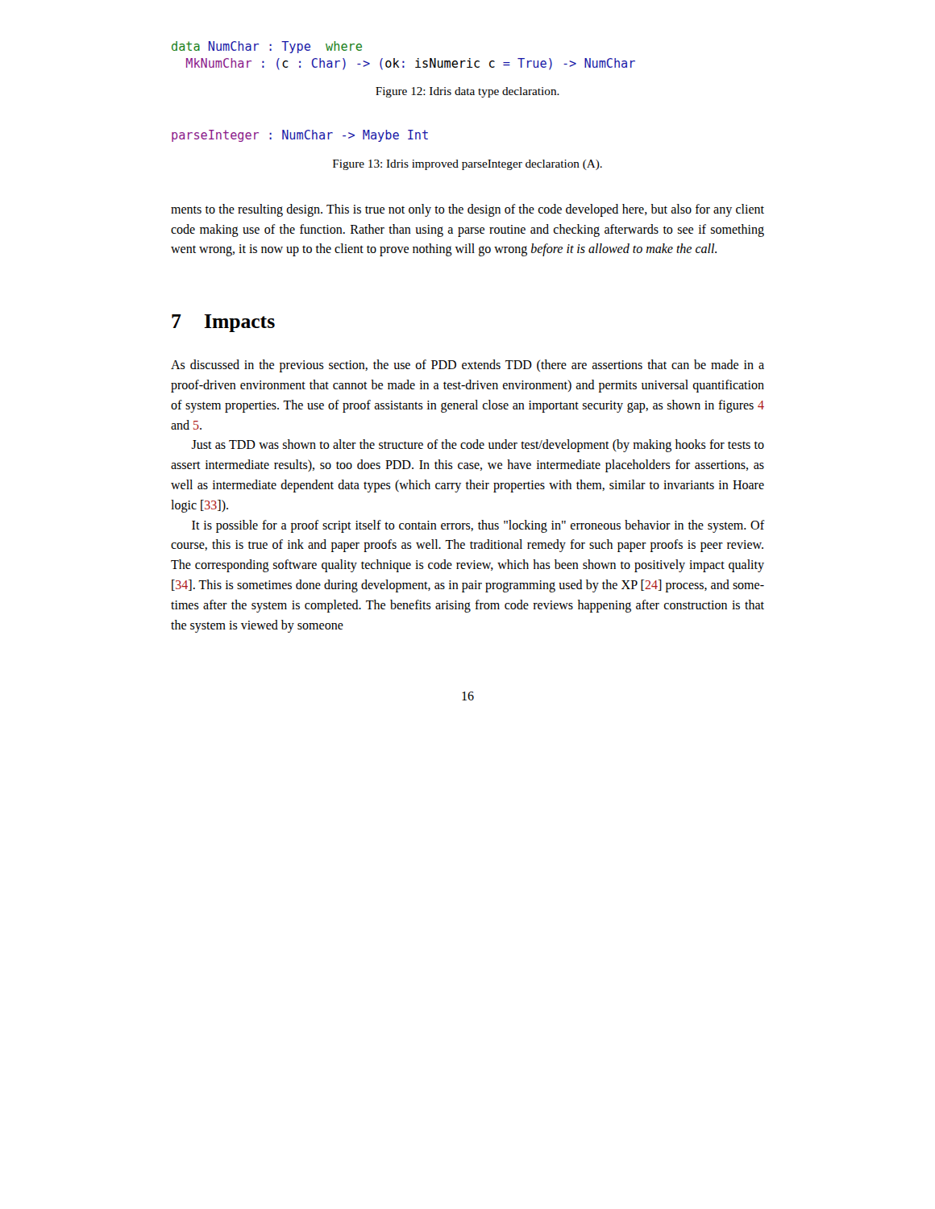data NumChar : Type  where
  MkNumChar : (c : Char) -> (ok: isNumeric c = True) -> NumChar
Figure 12: Idris data type declaration.
parseInteger : NumChar -> Maybe Int
Figure 13: Idris improved parseInteger declaration (A).
ments to the resulting design. This is true not only to the design of the code developed here, but also for any client code making use of the function. Rather than using a parse routine and checking afterwards to see if something went wrong, it is now up to the client to prove nothing will go wrong before it is allowed to make the call.
7 Impacts
As discussed in the previous section, the use of PDD extends TDD (there are assertions that can be made in a proof-driven environment that cannot be made in a test-driven environment) and permits universal quantification of system properties. The use of proof assistants in general close an important security gap, as shown in figures 4 and 5.
Just as TDD was shown to alter the structure of the code under test/development (by making hooks for tests to assert intermediate results), so too does PDD. In this case, we have intermediate placeholders for assertions, as well as intermediate dependent data types (which carry their properties with them, similar to invariants in Hoare logic [33]).
It is possible for a proof script itself to contain errors, thus "locking in" erroneous behavior in the system. Of course, this is true of ink and paper proofs as well. The traditional remedy for such paper proofs is peer review. The corresponding software quality technique is code review, which has been shown to positively impact quality [34]. This is sometimes done during development, as in pair programming used by the XP [24] process, and sometimes after the system is completed. The benefits arising from code reviews happening after construction is that the system is viewed by someone
16